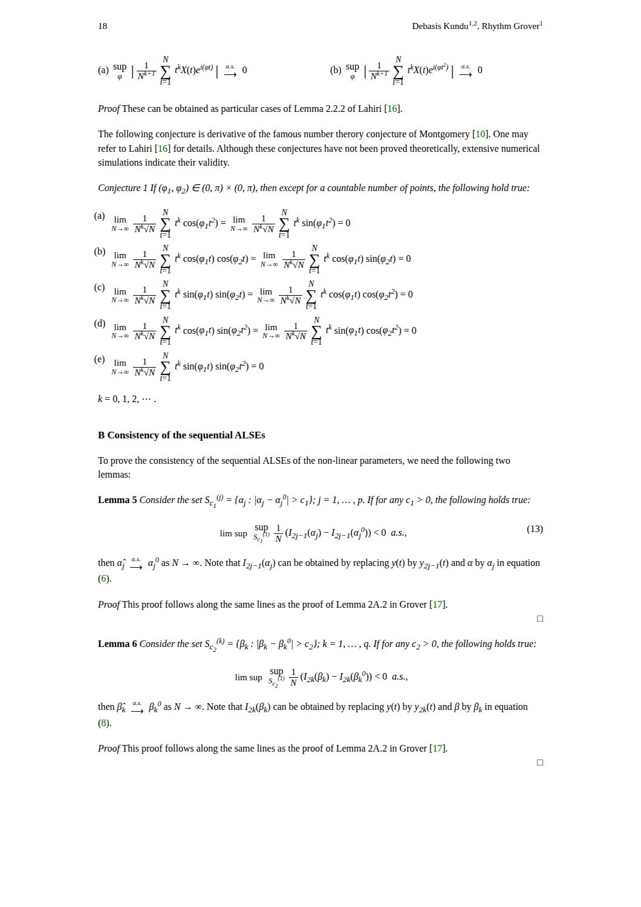18 Debasis Kundu1,2, Rhythm Grover1
(a) sup φ | 1 Nk+1 N∑t=1 tkX(t)ei(φt) | a.s.⟶ 0
(b) sup φ | 1 Nk+1 N∑t=1 tkX(t)ei(φt2) | a.s.⟶ 0
Proof These can be obtained as particular cases of Lemma 2.2.2 of Lahiri [16].
The following conjecture is derivative of the famous number therory conjecture of Montgomery [10]. One may refer to Lahiri [16] for details. Although these conjectures have not been proved theoretically, extensive numerical simulations indicate their validity.
Conjecture 1 If (φ1, φ2) ∈ (0, π) × (0, π), then except for a countable number of points, the following hold true:
(a) lim N→∞ 1 Nk√N N∑t=1 tk cos(φ1t2) = lim N→∞ 1 Nk√N N∑t=1 tk sin(φ1t2) = 0
(b) lim N→∞ 1 Nk√N N∑t=1 tk cos(φ1t) cos(φ2t) = lim N→∞ 1 Nk√N N∑t=1 tk cos(φ1t) sin(φ2t) = 0
(c) lim N→∞ 1 Nk√N N∑t=1 tk sin(φ1t) sin(φ2t) = lim N→∞ 1 Nk√N N∑t=1 tk cos(φ1t) cos(φ2t2) = 0
(d) lim N→∞ 1 Nk√N N∑t=1 tk cos(φ1t) sin(φ2t2) = lim N→∞ 1 Nk√N N∑t=1 tk sin(φ1t) cos(φ2t2) = 0
(e) lim N→∞ 1 Nk√N N∑t=1 tk sin(φ1t) sin(φ2t2) = 0
k = 0, 1, 2, ⋯ .
B Consistency of the sequential ALSEs
To prove the consistency of the sequential ALSEs of the non-linear parameters, we need the following two lemmas:
Lemma 5 Consider the set Sc1(j) = {αj : |αj − αj0| > c1}; j = 1, … , p. If for any c1 > 0, the following holds true:
(13) lim sup sup Sc1(1) 1 N (I2j−1(αj) − I2j−1(αj0)) < 0 a.s.,
then α̂j a.s.⟶ αj0 as N → ∞. Note that I2j−1(αj) can be obtained by replacing y(t) by y2j−1(t) and α by αj in equation (6).
Proof This proof follows along the same lines as the proof of Lemma 2A.2 in Grover [17].
□
Lemma 6 Consider the set Sc2(k) = {βk : |βk − βk0| > c2}; k = 1, … , q. If for any c2 > 0, the following holds true:
lim sup sup Sc2(1) 1 N (I2k(βk) − I2k(βk0)) < 0 a.s.,
then β̂k a.s.⟶ βk0 as N → ∞. Note that I2k(βk) can be obtained by replacing y(t) by y2k(t) and β by βk in equation (8).
Proof This proof follows along the same lines as the proof of Lemma 2A.2 in Grover [17].
□